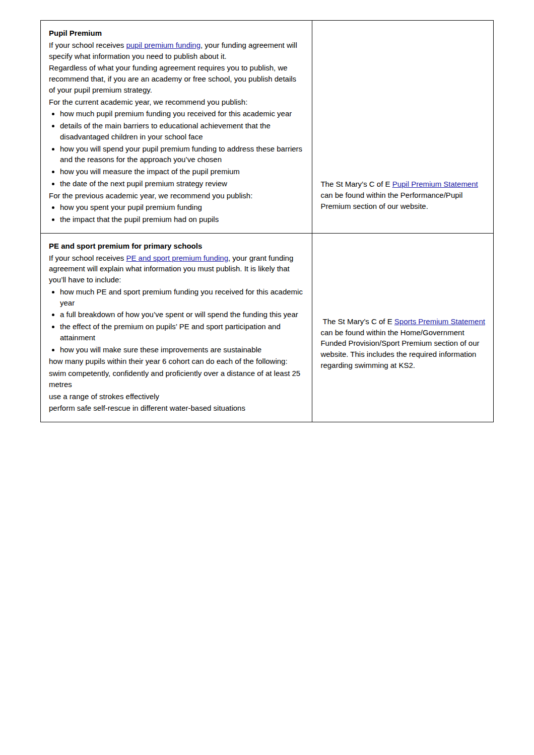| Pupil Premium If your school receives pupil premium funding , your funding agreement will specify what information you need to publish about it. Regardless of what your funding agreement requires you to publish, we recommend that, if you are an academy or free school, you publish details of your pupil premium strategy. For the current academic year, we recommend you publish: how much pupil premium funding you received for this academic year details of the main barriers to educational achievement that the disadvantaged children in your school face how you will spend your pupil premium funding to address these barriers and the reasons for the approach you’ve chosen how you will measure the impact of the pupil premium the date of the next pupil premium strategy review For the previous academic year, we recommend you publish: how you spent your pupil premium funding the impact that the pupil premium had on pupils | The St Mary’s C of E Pupil Premium Statement can be found within the Performance/Pupil Premium section of our website. |
| PE and sport premium for primary schools If your school receives PE and sport premium funding , your grant funding agreement will explain what information you must publish. It is likely that you’ll have to include: how much PE and sport premium funding you received for this academic year a full breakdown of how you’ve spent or will spend the funding this year the effect of the premium on pupils’ PE and sport participation and attainment how you will make sure these improvements are sustainable how many pupils within their year 6 cohort can do each of the following: swim competently, confidently and proficiently over a distance of at least 25 metres use a range of strokes effectively perform safe self-rescue in different water-based situations | The St Mary’s C of E Sports Premium Statement can be found within the Home/Government Funded Provision/Sport Premium section of our website. This includes the required information regarding swimming at KS2. |